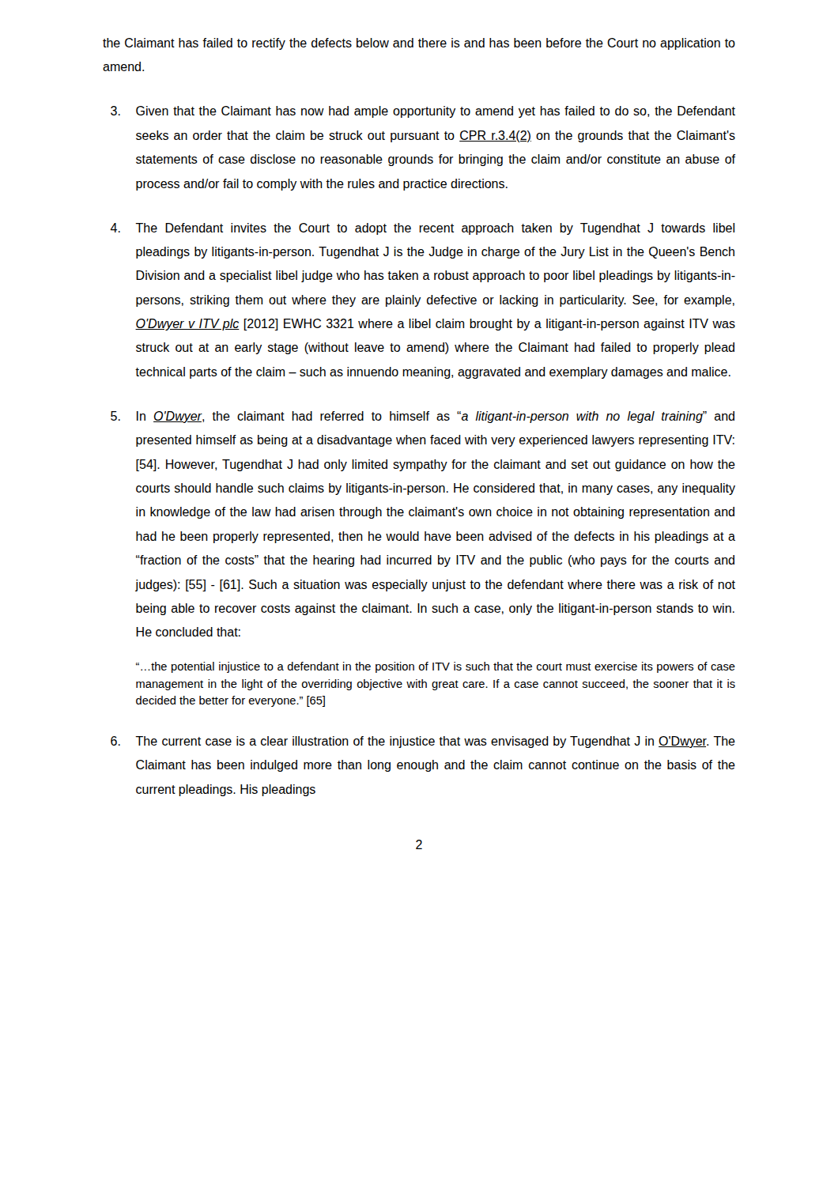the Claimant has failed to rectify the defects below and there is and has been before the Court no application to amend.
Given that the Claimant has now had ample opportunity to amend yet has failed to do so, the Defendant seeks an order that the claim be struck out pursuant to CPR r.3.4(2) on the grounds that the Claimant's statements of case disclose no reasonable grounds for bringing the claim and/or constitute an abuse of process and/or fail to comply with the rules and practice directions.
The Defendant invites the Court to adopt the recent approach taken by Tugendhat J towards libel pleadings by litigants-in-person. Tugendhat J is the Judge in charge of the Jury List in the Queen's Bench Division and a specialist libel judge who has taken a robust approach to poor libel pleadings by litigants-in-persons, striking them out where they are plainly defective or lacking in particularity. See, for example, O'Dwyer v ITV plc [2012] EWHC 3321 where a libel claim brought by a litigant-in-person against ITV was struck out at an early stage (without leave to amend) where the Claimant had failed to properly plead technical parts of the claim – such as innuendo meaning, aggravated and exemplary damages and malice.
In O'Dwyer, the claimant had referred to himself as “a litigant-in-person with no legal training” and presented himself as being at a disadvantage when faced with very experienced lawyers representing ITV: [54]. However, Tugendhat J had only limited sympathy for the claimant and set out guidance on how the courts should handle such claims by litigants-in-person. He considered that, in many cases, any inequality in knowledge of the law had arisen through the claimant's own choice in not obtaining representation and had he been properly represented, then he would have been advised of the defects in his pleadings at a “fraction of the costs” that the hearing had incurred by ITV and the public (who pays for the courts and judges): [55] - [61]. Such a situation was especially unjust to the defendant where there was a risk of not being able to recover costs against the claimant. In such a case, only the litigant-in-person stands to win. He concluded that:
“…the potential injustice to a defendant in the position of ITV is such that the court must exercise its powers of case management in the light of the overriding objective with great care. If a case cannot succeed, the sooner that it is decided the better for everyone.” [65]
The current case is a clear illustration of the injustice that was envisaged by Tugendhat J in O'Dwyer. The Claimant has been indulged more than long enough and the claim cannot continue on the basis of the current pleadings. His pleadings
2